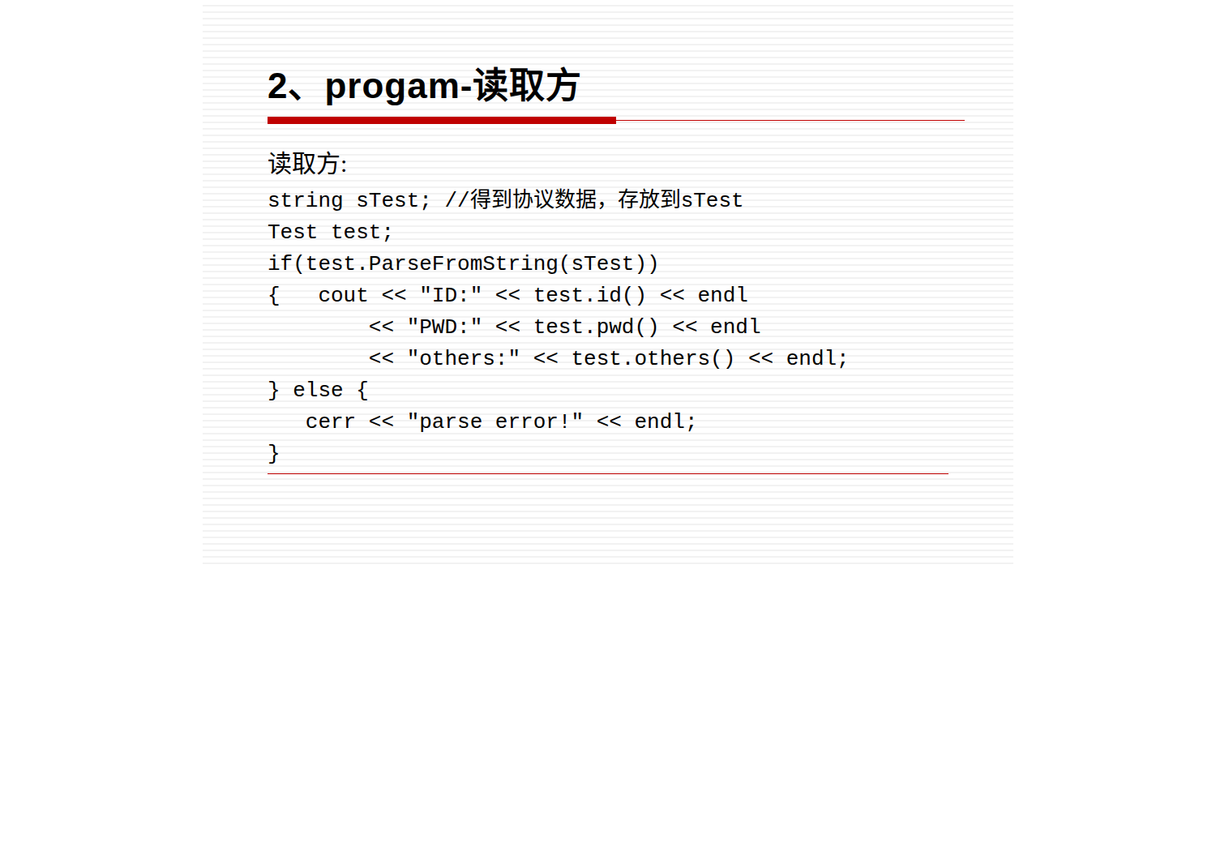2、progam-读取方
读取方:
string sTest; //得到协议数据，存放到sTest Test test; if(test.ParseFromString(sTest)) { cout << "ID:" << test.id() << endl << "PWD:" << test.pwd() << endl << "others:" << test.others() << endl; } else { cerr << "parse error!" << endl; }